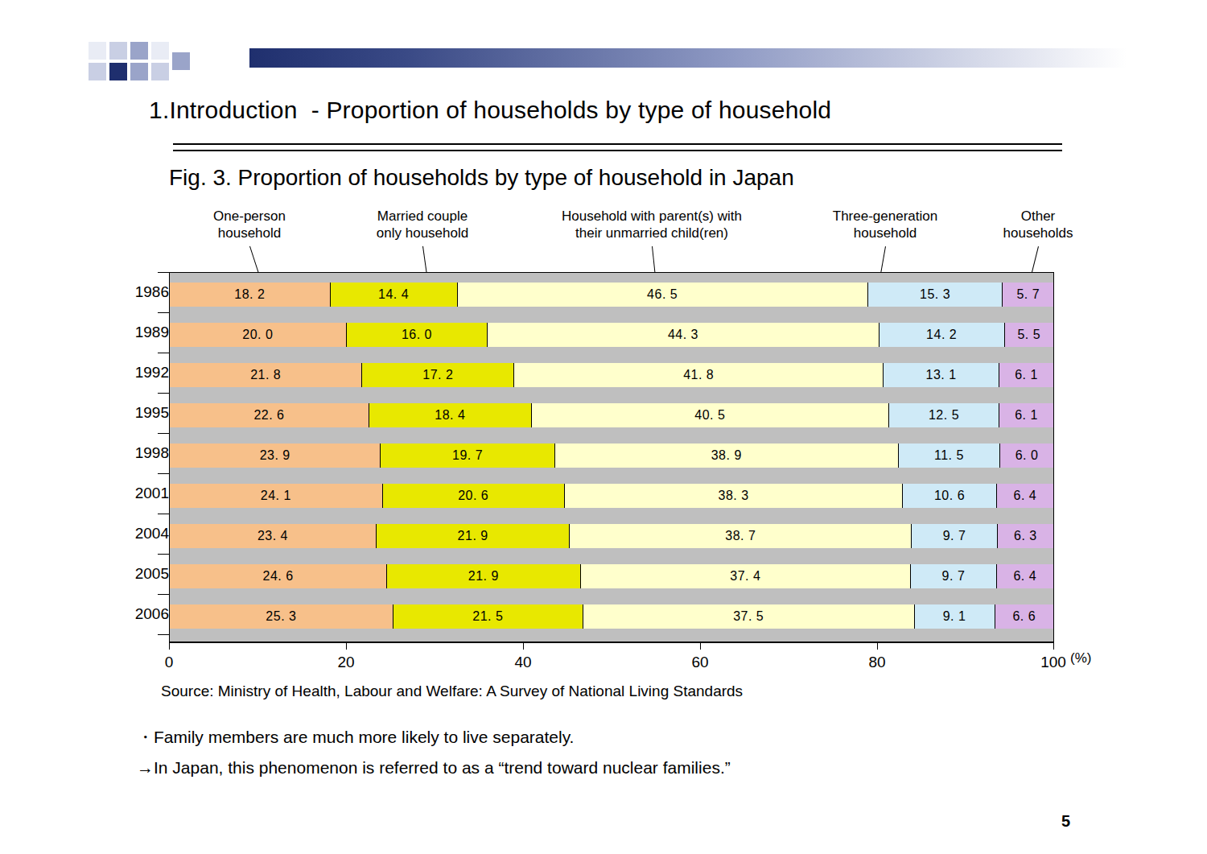1.Introduction - Proportion of households by type of household
Fig. 3. Proportion of households by type of household in Japan
One-person
household
Married couple
only household
Household with parent(s) with
their unmarried child(ren)
Three-generation
household
Other
households
1986
1989
1992
1995
1998
2001
2004
2005
2006
18. 2
14. 4
46. 5
15. 3
5. 7
20. 0
16. 0
44. 3
14. 2
5. 5
21. 8
17. 2
41. 8
13. 1
6. 1
22. 6
18. 4
40. 5
12. 5
6. 1
23. 9
19. 7
38. 9
11. 5
6. 0
24. 1
20. 6
38. 3
10. 6
6. 4
23. 4
21. 9
38. 7
9. 7
6. 3
24. 6
21. 9
37. 4
9. 7
6. 4
25. 3
21. 5
37. 5
9. 1
6. 6
0 20 40 60 80 100
(%)
Source: Ministry of Health, Labour and Welfare: A Survey of National Living Standards
・Family members are much more likely to live separately.
→In Japan, this phenomenon is referred to as a “trend toward nuclear families.”
5